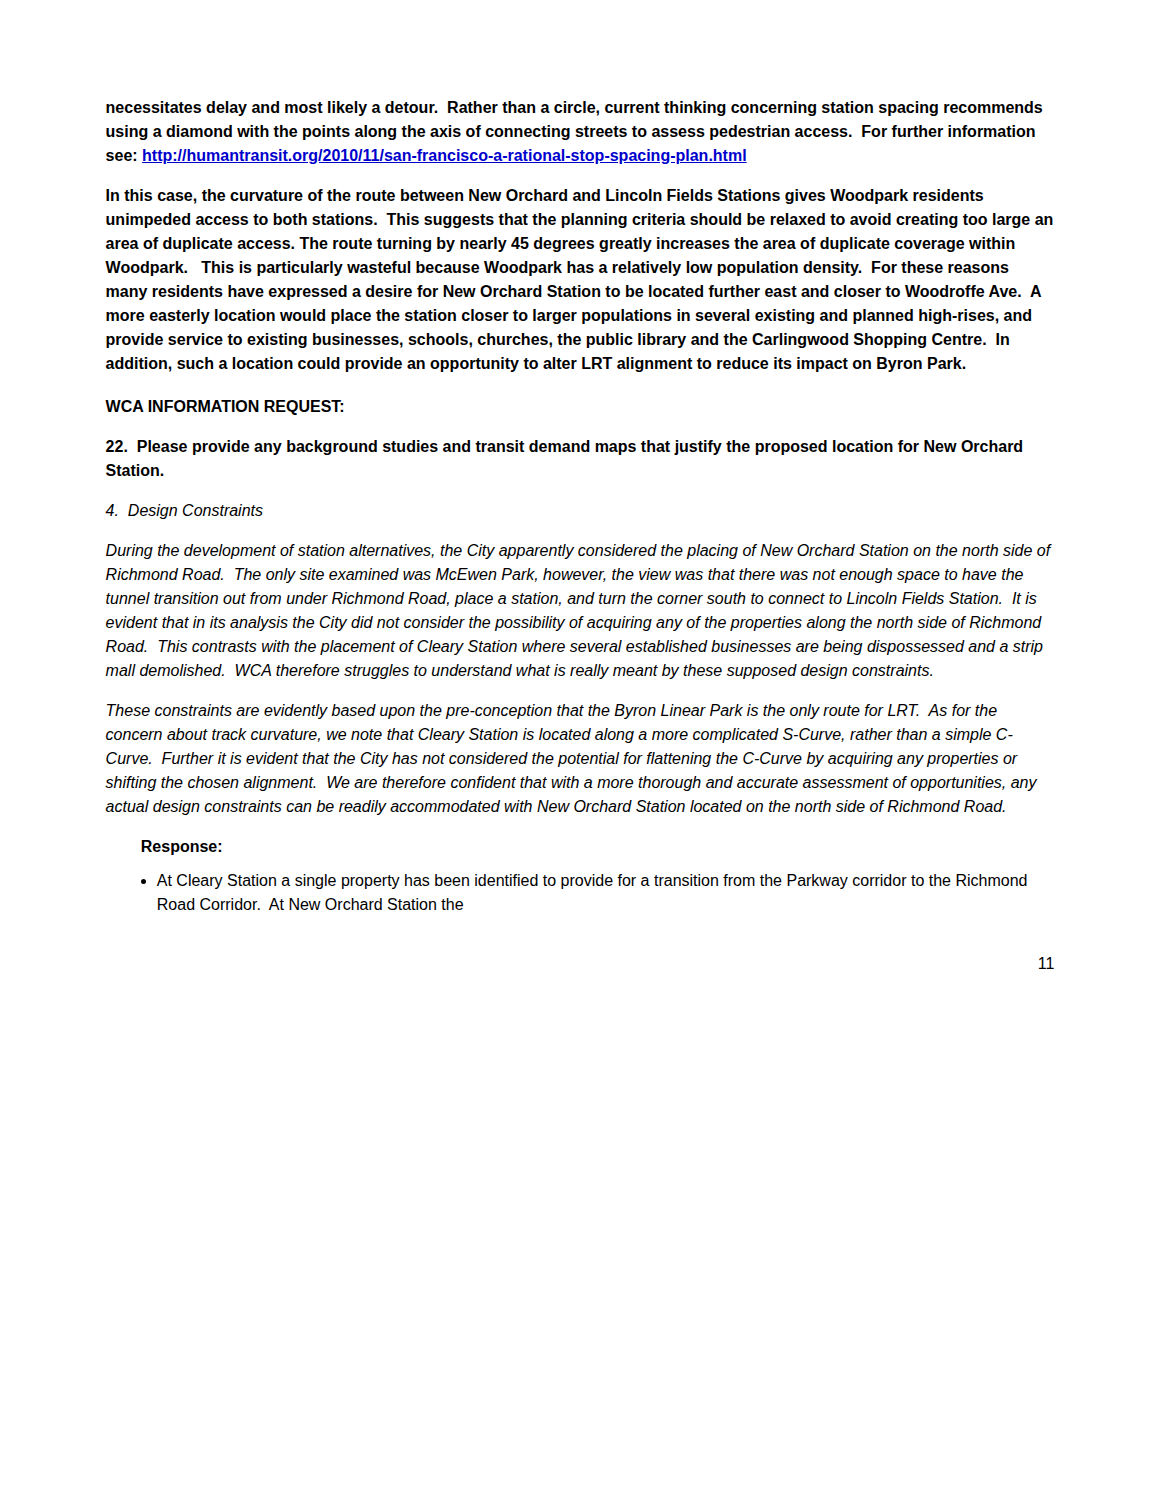necessitates delay and most likely a detour. Rather than a circle, current thinking concerning station spacing recommends using a diamond with the points along the axis of connecting streets to assess pedestrian access. For further information see: http://humantransit.org/2010/11/san-francisco-a-rational-stop-spacing-plan.html
In this case, the curvature of the route between New Orchard and Lincoln Fields Stations gives Woodpark residents unimpeded access to both stations. This suggests that the planning criteria should be relaxed to avoid creating too large an area of duplicate access. The route turning by nearly 45 degrees greatly increases the area of duplicate coverage within Woodpark. This is particularly wasteful because Woodpark has a relatively low population density. For these reasons many residents have expressed a desire for New Orchard Station to be located further east and closer to Woodroffe Ave. A more easterly location would place the station closer to larger populations in several existing and planned high-rises, and provide service to existing businesses, schools, churches, the public library and the Carlingwood Shopping Centre. In addition, such a location could provide an opportunity to alter LRT alignment to reduce its impact on Byron Park.
WCA INFORMATION REQUEST:
22. Please provide any background studies and transit demand maps that justify the proposed location for New Orchard Station.
4. Design Constraints
During the development of station alternatives, the City apparently considered the placing of New Orchard Station on the north side of Richmond Road. The only site examined was McEwen Park, however, the view was that there was not enough space to have the tunnel transition out from under Richmond Road, place a station, and turn the corner south to connect to Lincoln Fields Station. It is evident that in its analysis the City did not consider the possibility of acquiring any of the properties along the north side of Richmond Road. This contrasts with the placement of Cleary Station where several established businesses are being dispossessed and a strip mall demolished. WCA therefore struggles to understand what is really meant by these supposed design constraints.
These constraints are evidently based upon the pre-conception that the Byron Linear Park is the only route for LRT. As for the concern about track curvature, we note that Cleary Station is located along a more complicated S-Curve, rather than a simple C-Curve. Further it is evident that the City has not considered the potential for flattening the C-Curve by acquiring any properties or shifting the chosen alignment. We are therefore confident that with a more thorough and accurate assessment of opportunities, any actual design constraints can be readily accommodated with New Orchard Station located on the north side of Richmond Road.
Response:
At Cleary Station a single property has been identified to provide for a transition from the Parkway corridor to the Richmond Road Corridor. At New Orchard Station the
11